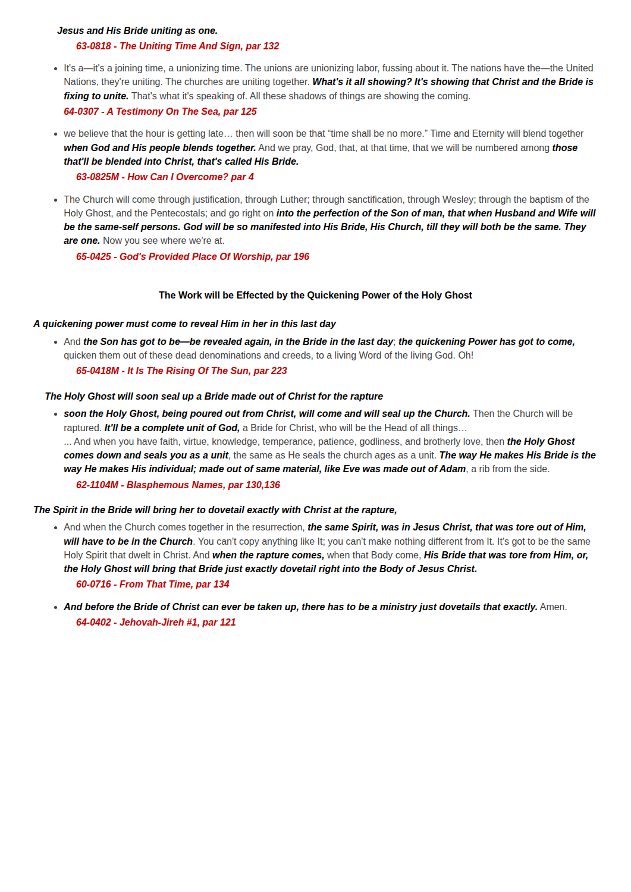Jesus and His Bride uniting as one.
63-0818 - The Uniting Time And Sign, par 132
It's a—it's a joining time, a unionizing time. The unions are unionizing labor, fussing about it. The nations have the—the United Nations, they're uniting. The churches are uniting together. What's it all showing? It's showing that Christ and the Bride is fixing to unite. That's what it's speaking of. All these shadows of things are showing the coming.
64-0307 - A Testimony On The Sea, par 125
we believe that the hour is getting late… then will soon be that “time shall be no more.” Time and Eternity will blend together when God and His people blends together. And we pray, God, that, at that time, that we will be numbered among those that'll be blended into Christ, that's called His Bride.
63-0825M - How Can I Overcome? par 4
The Church will come through justification, through Luther; through sanctification, through Wesley; through the baptism of the Holy Ghost, and the Pentecostals; and go right on into the perfection of the Son of man, that when Husband and Wife will be the same-self persons. God will be so manifested into His Bride, His Church, till they will both be the same. They are one. Now you see where we're at.
65-0425 - God's Provided Place Of Worship, par 196
The Work will be Effected by the Quickening Power of the Holy Ghost
A quickening power must come to reveal Him in her in this last day
And the Son has got to be—be revealed again, in the Bride in the last day; the quickening Power has got to come, quicken them out of these dead denominations and creeds, to a living Word of the living God. Oh!
65-0418M - It Is The Rising Of The Sun, par 223
The Holy Ghost will soon seal up a Bride made out of Christ for the rapture
soon the Holy Ghost, being poured out from Christ, will come and will seal up the Church. Then the Church will be raptured. It'll be a complete unit of God, a Bride for Christ, who will be the Head of all things…
... And when you have faith, virtue, knowledge, temperance, patience, godliness, and brotherly love, then the Holy Ghost comes down and seals you as a unit, the same as He seals the church ages as a unit. The way He makes His Bride is the way He makes His individual; made out of same material, like Eve was made out of Adam, a rib from the side.
62-1104M - Blasphemous Names, par 130,136
The Spirit in the Bride will bring her to dovetail exactly with Christ at the rapture,
And when the Church comes together in the resurrection, the same Spirit, was in Jesus Christ, that was tore out of Him, will have to be in the Church. You can't copy anything like It; you can't make nothing different from It. It's got to be the same Holy Spirit that dwelt in Christ. And when the rapture comes, when that Body come, His Bride that was tore from Him, or, the Holy Ghost will bring that Bride just exactly dovetail right into the Body of Jesus Christ.
60-0716 - From That Time, par 134
And before the Bride of Christ can ever be taken up, there has to be a ministry just dovetails that exactly. Amen.
64-0402 - Jehovah-Jireh #1, par 121